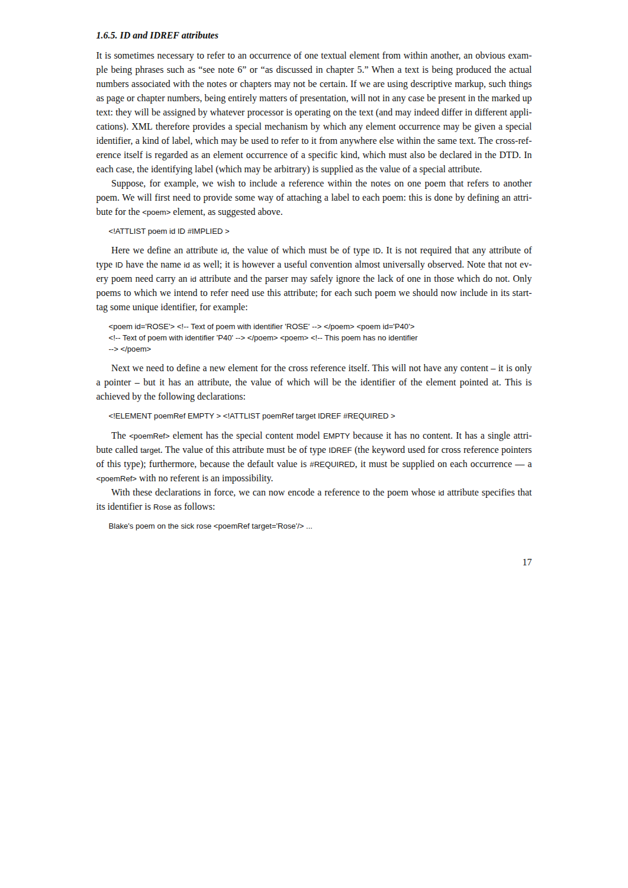1.6.5. ID and IDREF attributes
It is sometimes necessary to refer to an occurrence of one textual element from within another, an obvious example being phrases such as “see note 6” or “as discussed in chapter 5.” When a text is being produced the actual numbers associated with the notes or chapters may not be certain. If we are using descriptive markup, such things as page or chapter numbers, being entirely matters of presentation, will not in any case be present in the marked up text: they will be assigned by whatever processor is operating on the text (and may indeed differ in different applications). XML therefore provides a special mechanism by which any element occurrence may be given a special identifier, a kind of label, which may be used to refer to it from anywhere else within the same text. The cross-reference itself is regarded as an element occurrence of a specific kind, which must also be declared in the DTD. In each case, the identifying label (which may be arbitrary) is supplied as the value of a special attribute.
Suppose, for example, we wish to include a reference within the notes on one poem that refers to another poem. We will first need to provide some way of attaching a label to each poem: this is done by defining an attribute for the <poem> element, as suggested above.
<!ATTLIST poem id ID #IMPLIED >
Here we define an attribute id, the value of which must be of type ID. It is not required that any attribute of type ID have the name id as well; it is however a useful convention almost universally observed. Note that not every poem need carry an id attribute and the parser may safely ignore the lack of one in those which do not. Only poems to which we intend to refer need use this attribute; for each such poem we should now include in its start-tag some unique identifier, for example:
<poem id='ROSE'> <!-- Text of poem with identifier 'ROSE' --> </poem> <poem id='P40'>
<!-- Text of poem with identifier 'P40' --> </poem> <poem> <!-- This poem has no identifier
--> </poem>
Next we need to define a new element for the cross reference itself. This will not have any content – it is only a pointer – but it has an attribute, the value of which will be the identifier of the element pointed at. This is achieved by the following declarations:
<!ELEMENT poemRef EMPTY > <!ATTLIST poemRef target IDREF #REQUIRED >
The <poemRef> element has the special content model EMPTY because it has no content. It has a single attribute called target. The value of this attribute must be of type IDREF (the keyword used for cross reference pointers of this type); furthermore, because the default value is #REQUIRED, it must be supplied on each occurrence — a <poemRef> with no referent is an impossibility.
With these declarations in force, we can now encode a reference to the poem whose id attribute specifies that its identifier is Rose as follows:
Blake's poem on the sick rose <poemRef target='Rose'/> ...
17